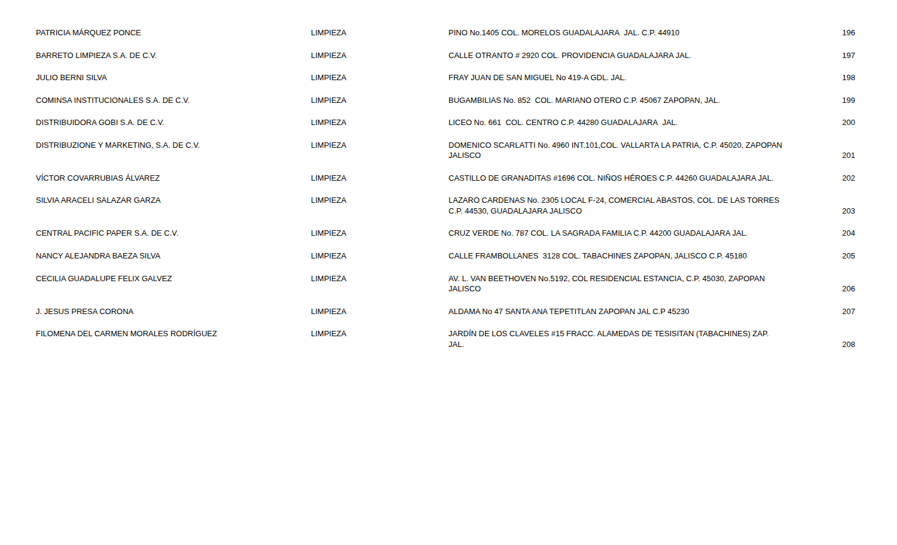| PATRICIA MÁRQUEZ PONCE | LIMPIEZA | PINO No.1405 COL. MORELOS GUADALAJARA JAL. C.P. 44910 | 196 |
| BARRETO LIMPIEZA S.A. DE C.V. | LIMPIEZA | CALLE OTRANTO # 2920 COL. PROVIDENCIA GUADALAJARA JAL. | 197 |
| JULIO BERNI SILVA | LIMPIEZA | FRAY JUAN DE SAN MIGUEL No 419-A GDL. JAL. | 198 |
| COMINSA INSTITUCIONALES S.A. DE C.V. | LIMPIEZA | BUGAMBILIAS No. 852 COL. MARIANO OTERO C.P. 45067 ZAPOPAN, JAL. | 199 |
| DISTRIBUIDORA GOBI S.A. DE C.V. | LIMPIEZA | LICEO No. 661 COL. CENTRO C.P. 44280 GUADALAJARA JAL. | 200 |
| DISTRIBUZIONE Y MARKETING, S.A. DE C.V. | LIMPIEZA | DOMENICO SCARLATTI No. 4960 INT.101,COL. VALLARTA LA PATRIA, C.P. 45020, ZAPOPAN JALISCO | 201 |
| VÍCTOR COVARRUBIAS ÁLVAREZ | LIMPIEZA | CASTILLO DE GRANADITAS #1696 COL. NIÑOS HÉROES C.P. 44260 GUADALAJARA JAL. | 202 |
| SILVIA ARACELI SALAZAR GARZA | LIMPIEZA | LAZARO CARDENAS No. 2305 LOCAL F-24, COMERCIAL ABASTOS, COL. DE LAS TORRES C.P. 44530, GUADALAJARA JALISCO | 203 |
| CENTRAL PACIFIC PAPER S.A. DE C.V. | LIMPIEZA | CRUZ VERDE No. 787 COL. LA SAGRADA FAMILIA C.P. 44200 GUADALAJARA JAL. | 204 |
| NANCY ALEJANDRA BAEZA SILVA | LIMPIEZA | CALLE FRAMBOLLANES 3128 COL. TABACHINES ZAPOPAN, JALISCO C.P. 45180 | 205 |
| CECILIA GUADALUPE FELIX GALVEZ | LIMPIEZA | AV. L. VAN BEETHOVEN No.5192, COL RESIDENCIAL ESTANCIA, C.P. 45030, ZAPOPAN JALISCO | 206 |
| J. JESUS PRESA CORONA | LIMPIEZA | ALDAMA No 47 SANTA ANA TEPETITLAN ZAPOPAN JAL C.P 45230 | 207 |
| FILOMENA DEL CARMEN MORALES RODRÍGUEZ | LIMPIEZA | JARDÍN DE LOS CLAVELES #15 FRACC. ALAMEDAS DE TESISITAN (TABACHINES) ZAP. JAL. | 208 |